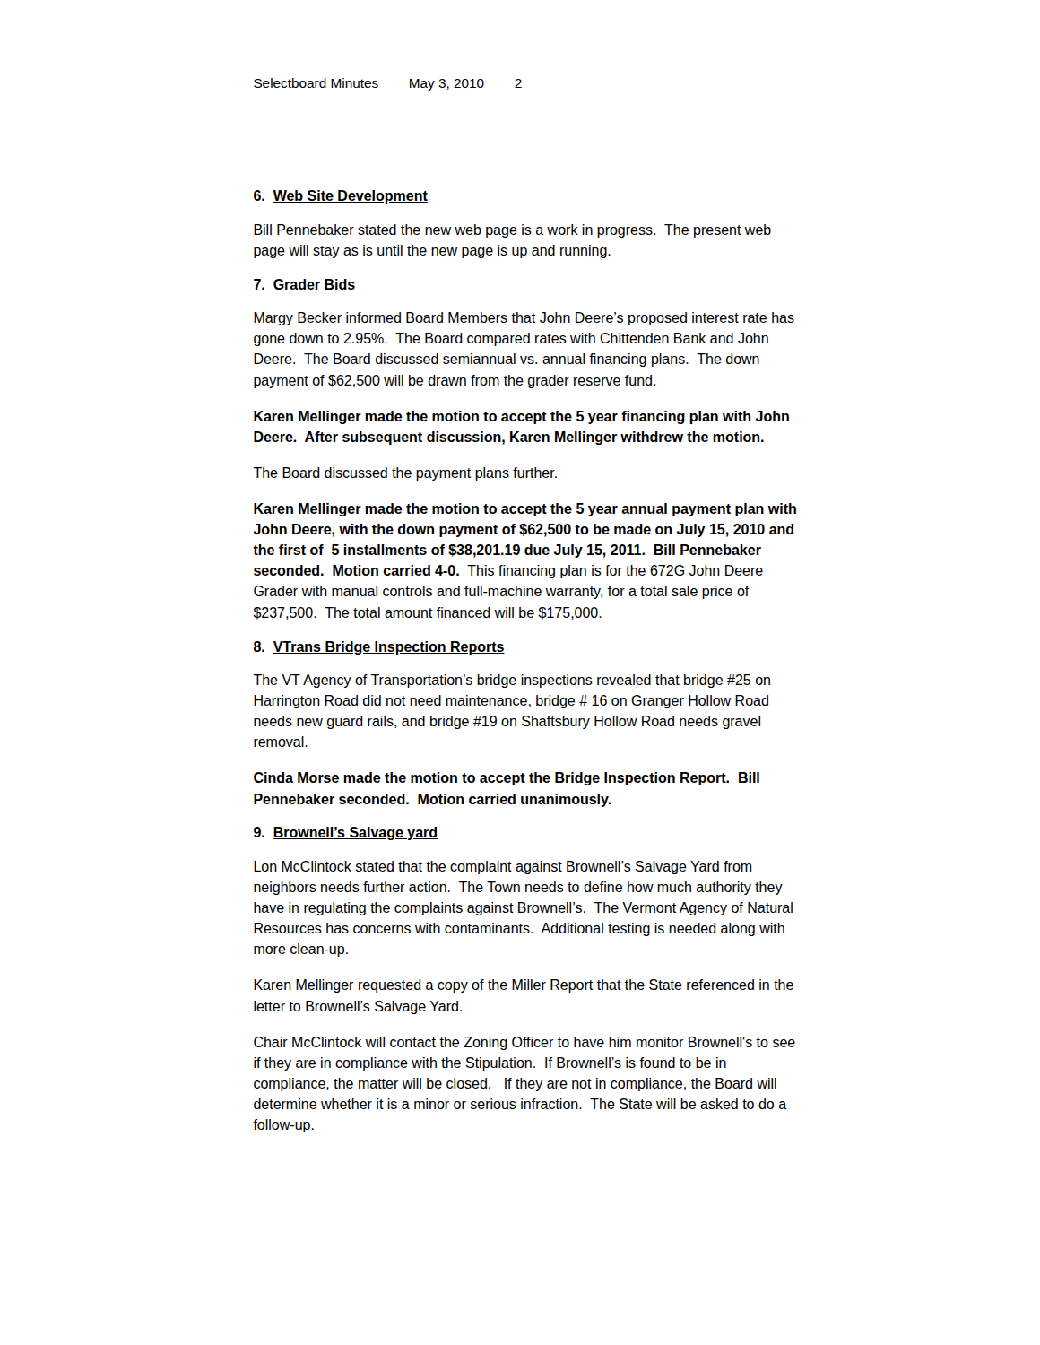Selectboard Minutes May 3, 2010 2
6. Web Site Development
Bill Pennebaker stated the new web page is a work in progress. The present web page will stay as is until the new page is up and running.
7. Grader Bids
Margy Becker informed Board Members that John Deere’s proposed interest rate has gone down to 2.95%. The Board compared rates with Chittenden Bank and John Deere. The Board discussed semiannual vs. annual financing plans. The down payment of $62,500 will be drawn from the grader reserve fund.
Karen Mellinger made the motion to accept the 5 year financing plan with John Deere. After subsequent discussion, Karen Mellinger withdrew the motion.
The Board discussed the payment plans further.
Karen Mellinger made the motion to accept the 5 year annual payment plan with John Deere, with the down payment of $62,500 to be made on July 15, 2010 and the first of 5 installments of $38,201.19 due July 15, 2011. Bill Pennebaker seconded. Motion carried 4-0. This financing plan is for the 672G John Deere Grader with manual controls and full-machine warranty, for a total sale price of $237,500. The total amount financed will be $175,000.
8. VTrans Bridge Inspection Reports
The VT Agency of Transportation’s bridge inspections revealed that bridge #25 on Harrington Road did not need maintenance, bridge # 16 on Granger Hollow Road needs new guard rails, and bridge #19 on Shaftsbury Hollow Road needs gravel removal.
Cinda Morse made the motion to accept the Bridge Inspection Report. Bill Pennebaker seconded. Motion carried unanimously.
9. Brownell’s Salvage yard
Lon McClintock stated that the complaint against Brownell’s Salvage Yard from neighbors needs further action. The Town needs to define how much authority they have in regulating the complaints against Brownell’s. The Vermont Agency of Natural Resources has concerns with contaminants. Additional testing is needed along with more clean-up.
Karen Mellinger requested a copy of the Miller Report that the State referenced in the letter to Brownell’s Salvage Yard.
Chair McClintock will contact the Zoning Officer to have him monitor Brownell's to see if they are in compliance with the Stipulation. If Brownell’s is found to be in compliance, the matter will be closed. If they are not in compliance, the Board will determine whether it is a minor or serious infraction. The State will be asked to do a follow-up.